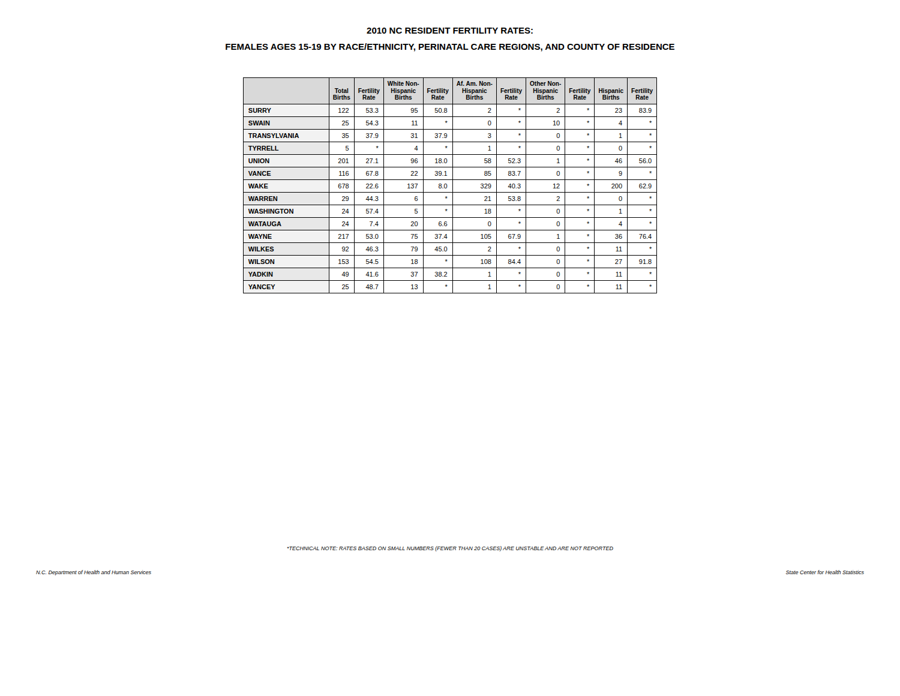2010 NC RESIDENT FERTILITY RATES:
FEMALES AGES 15-19 BY RACE/ETHNICITY, PERINATAL CARE REGIONS, AND COUNTY OF RESIDENCE
| | Total Births | Fertility Rate | White Non- Hispanic Births | Fertility Rate | Af. Am. Non- Hispanic Births | Fertility Rate | Other Non- Hispanic Births | Fertility Rate | Hispanic Births | Fertility Rate |
| --- | --- | --- | --- | --- | --- | --- | --- | --- | --- | --- |
| SURRY | 122 | 53.3 | 95 | 50.8 | 2 | * | 2 | * | 23 | 83.9 |
| SWAIN | 25 | 54.3 | 11 | * | 0 | * | 10 | * | 4 | * |
| TRANSYLVANIA | 35 | 37.9 | 31 | 37.9 | 3 | * | 0 | * | 1 | * |
| TYRRELL | 5 | * | 4 | * | 1 | * | 0 | * | 0 | * |
| UNION | 201 | 27.1 | 96 | 18.0 | 58 | 52.3 | 1 | * | 46 | 56.0 |
| VANCE | 116 | 67.8 | 22 | 39.1 | 85 | 83.7 | 0 | * | 9 | * |
| WAKE | 678 | 22.6 | 137 | 8.0 | 329 | 40.3 | 12 | * | 200 | 62.9 |
| WARREN | 29 | 44.3 | 6 | * | 21 | 53.8 | 2 | * | 0 | * |
| WASHINGTON | 24 | 57.4 | 5 | * | 18 | * | 0 | * | 1 | * |
| WATAUGA | 24 | 7.4 | 20 | 6.6 | 0 | * | 0 | * | 4 | * |
| WAYNE | 217 | 53.0 | 75 | 37.4 | 105 | 67.9 | 1 | * | 36 | 76.4 |
| WILKES | 92 | 46.3 | 79 | 45.0 | 2 | * | 0 | * | 11 | * |
| WILSON | 153 | 54.5 | 18 | * | 108 | 84.4 | 0 | * | 27 | 91.8 |
| YADKIN | 49 | 41.6 | 37 | 38.2 | 1 | * | 0 | * | 11 | * |
| YANCEY | 25 | 48.7 | 13 | * | 1 | * | 0 | * | 11 | * |
*TECHNICAL NOTE: RATES BASED ON SMALL NUMBERS (FEWER THAN 20 CASES) ARE UNSTABLE AND ARE NOT REPORTED
N.C. Department of Health and Human Services State Center for Health Statistics